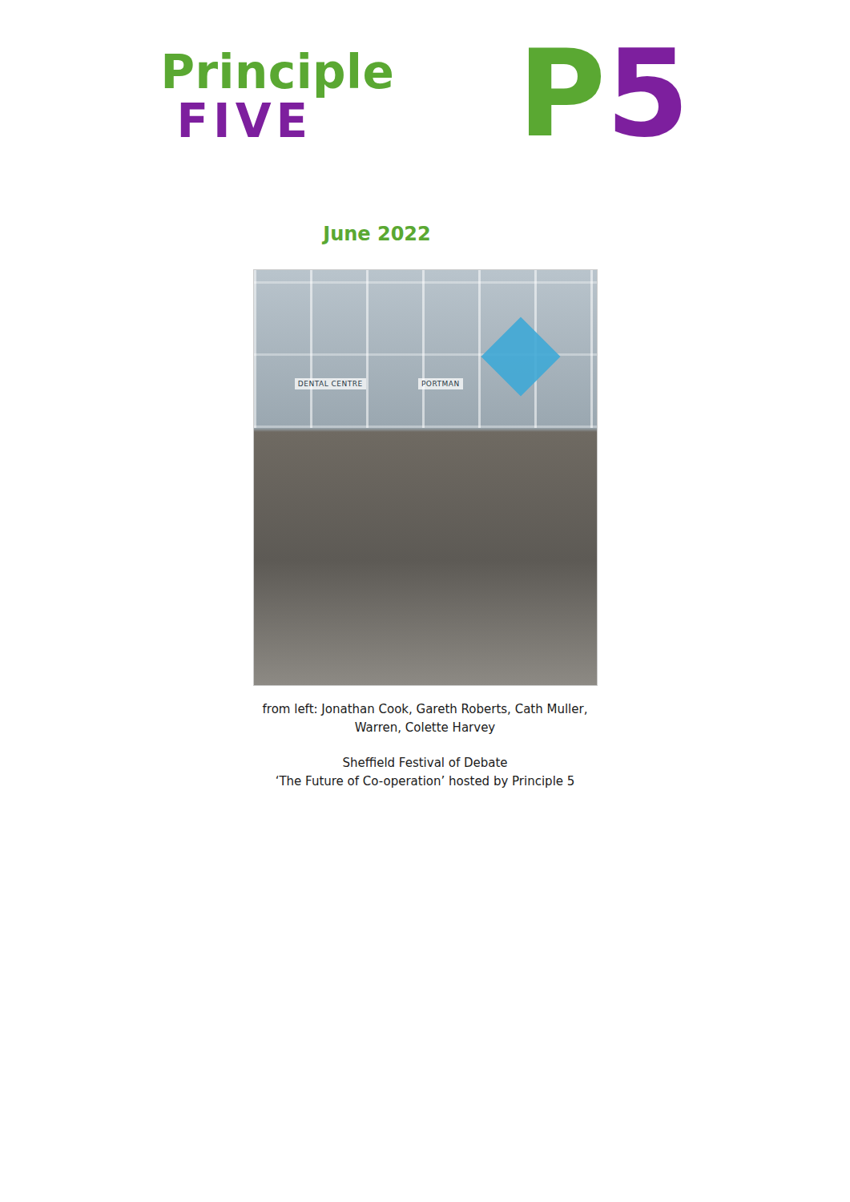Principle
FIVE
P 5
June 2022
DENTAL CENTRE
PORTMAN
from left: Jonathan Cook, Gareth Roberts, Cath Muller, Warren, Colette Harvey Sheffield Festival of Debate
‘The Future of Co-operation’ hosted by Principle 5